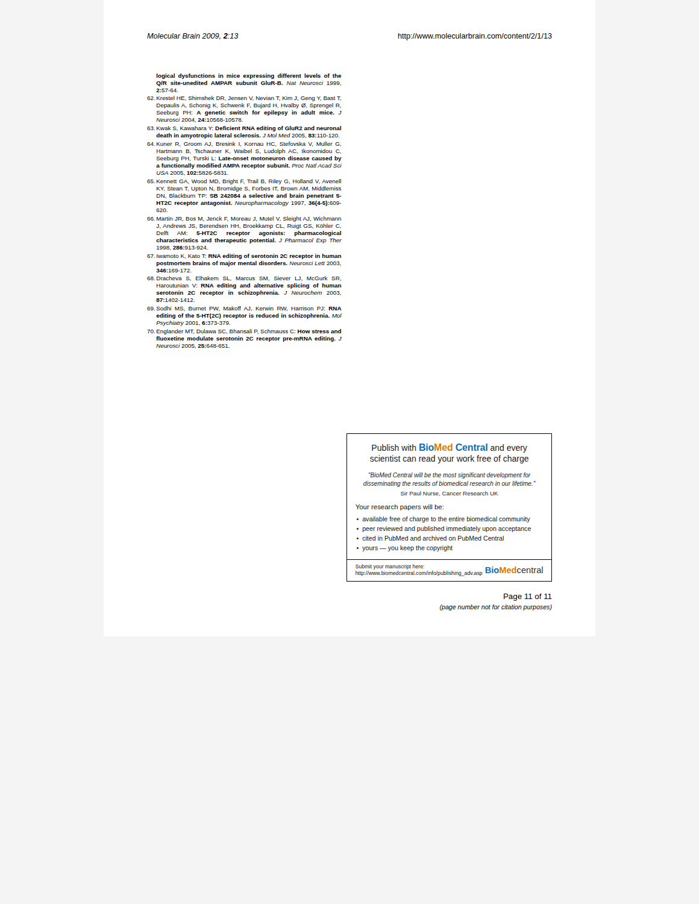Molecular Brain 2009, 2:13
http://www.molecularbrain.com/content/2/1/13
logical dysfunctions in mice expressing different levels of the Q/R site-unedited AMPAR subunit GluR-B. Nat Neurosci 1999, 2: 57-64.
62. Krestel HE, Shimshek DR, Jensen V, Nevian T, Kim J, Geng Y, Bast T, Depaulis A, Schonig K, Schwenk F, Bujard H, Hvalby Ø, Sprengel R, Seeburg PH: A genetic switch for epilepsy in adult mice. J Neurosci 2004, 24: 10568-10578.
63. Kwak S, Kawahara Y: Deficient RNA editing of GluR2 and neuronal death in amyotropic lateral sclerosis. J Mol Med 2005, 83: 110-120.
64. Kuner R, Groom AJ, Bresink I, Kornau HC, Stefovska V, Muller G, Hartmann B, Tschauner K, Waibel S, Ludolph AC, Ikonomidou C, Seeburg PH, Turski L: Late-onset motoneuron disease caused by a functionally modified AMPA receptor subunit. Proc Natl Acad Sci USA 2005, 102: 5826-5831.
65. Kennett GA, Wood MD, Bright F, Trail B, Riley G, Holland V, Avenell KY, Stean T, Upton N, Bromidge S, Forbes IT, Brown AM, Middlemiss DN, Blackburn TP: SB 242084 a selective and brain penetrant 5-HT2C receptor antagonist. Neuropharmacology 1997, 36(4-5): 609-620.
66. Martin JR, Bos M, Jenck F, Moreau J, Mutel V, Sleight AJ, Wichmann J, Andrews JS, Berendsen HH, Broekkamp CL, Ruigt GS, Köhler C, Delft AM: 5-HT2C receptor agonists: pharmacological characteristics and therapeutic potential. J Pharmacol Exp Ther 1998, 286: 913-924.
67. Iwamoto K, Kato T: RNA editing of serotonin 2C receptor in human postmortem brains of major mental disorders. Neurosci Lett 2003, 346: 169-172.
68. Dracheva S, Elhakem SL, Marcus SM, Siever LJ, McGurk SR, Haroutunian V: RNA editing and alternative splicing of human serotonin 2C receptor in schizophrenia. J Neurochem 2003, 87: 1402-1412.
69. Sodhi MS, Burnet PW, Makoff AJ, Kerwin RW, Harrison PJ: RNA editing of the 5-HT(2C) receptor is reduced in schizophrenia. Mol Psychiatry 2001, 6: 373-379.
70. Englander MT, Dulawa SC, Bhansali P, Schmauss C: How stress and fluoxetine modulate serotonin 2C receptor pre-mRNA editing. J Neurosci 2005, 25: 648-651.
Publish with Bio Med Central and every
scientist can read your work free of charge
"BioMed Central will be the most significant development for disseminating the results of biomedical research in our lifetime."
Sir Paul Nurse, Cancer Research UK
Your research papers will be:
available free of charge to the entire biomedical community
peer reviewed and published immediately upon acceptance
cited in PubMed and archived on PubMed Central
yours — you keep the copyright
Submit your manuscript here:
http://www.biomedcentral.com/info/publishing_adv.asp
Bio Med central
Page 11 of 11
(page number not for citation purposes)